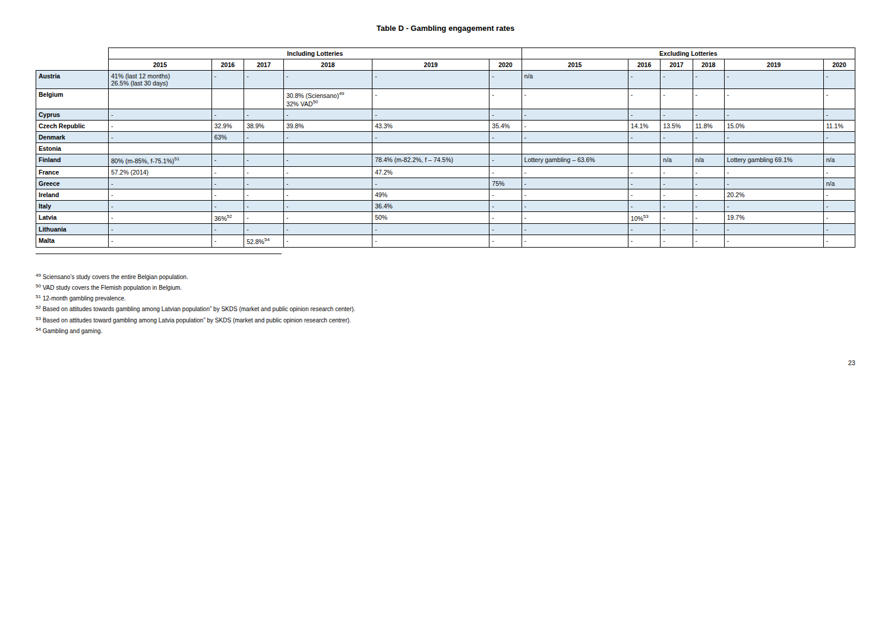Table D - Gambling engagement rates
| | Including Lotteries | Excluding Lotteries |
| --- | --- | --- |
| 2015 | 2016 | 2017 | 2018 | 2019 | 2020 | 2015 | 2016 | 2017 | 2018 | 2019 | 2020 |
| Austria | 41% (last 12 months) 26.5% (last 30 days) | - | - | - | - | - | n/a | - | - | - | - | - |
| Belgium | | | | 30.8% (Sciensano) 49 32% VAD 50 | - | - | - | - | - | - | - | - |
| Cyprus | - | - | - | - | - | - | - | - | - | - | - | - |
| Czech Republic | - | 32.9% | 38.9% | 39.8% | 43.3% | 35.4% | - | 14.1% | 13.5% | 11.8% | 15.0% | 11.1% |
| Denmark | - | 63% | - | - | - | - | - | - | - | - | - | - |
| Estonia | | | | | | | | | | | | |
| Finland | 80% (m-85%, f-75.1%) 51 | - | - | - | 78.4% (m-82.2%, f – 74.5%) | - | Lottery gambling – 63.6% | | n/a | n/a | Lottery gambling 69.1% | n/a |
| France | 57.2% (2014) | - | - | - | 47.2% | - | - | - | - | - | - | - |
| Greece | - | - | - | - | - | 75% | - | - | - | - | - | n/a |
| Ireland | - | - | - | - | 49% | - | - | - | - | - | 20.2% | - |
| Italy | - | - | - | - | 36.4% | - | - | - | - | - | - | - |
| Latvia | - | 36% 52 | - | - | 50% | - | - | 10% 53 | - | - | 19.7% | - |
| Lithuania | - | - | - | - | - | - | - | - | - | - | - | - |
| Malta | - | - | 52.8% 54 | - | - | - | - | - | - | - | - | - |
49 Sciensano’s study covers the entire Belgian population.
50 VAD study covers the Flemish population in Belgium.
51 12-month gambling prevalence.
52 Based on attitudes towards gambling among Latvian population” by SKDS (market and public opinion research center).
53 Based on attitudes toward gambling among Latvia population” by SKDS (market and public opinion research centrer).
54 Gambling and gaming.
23